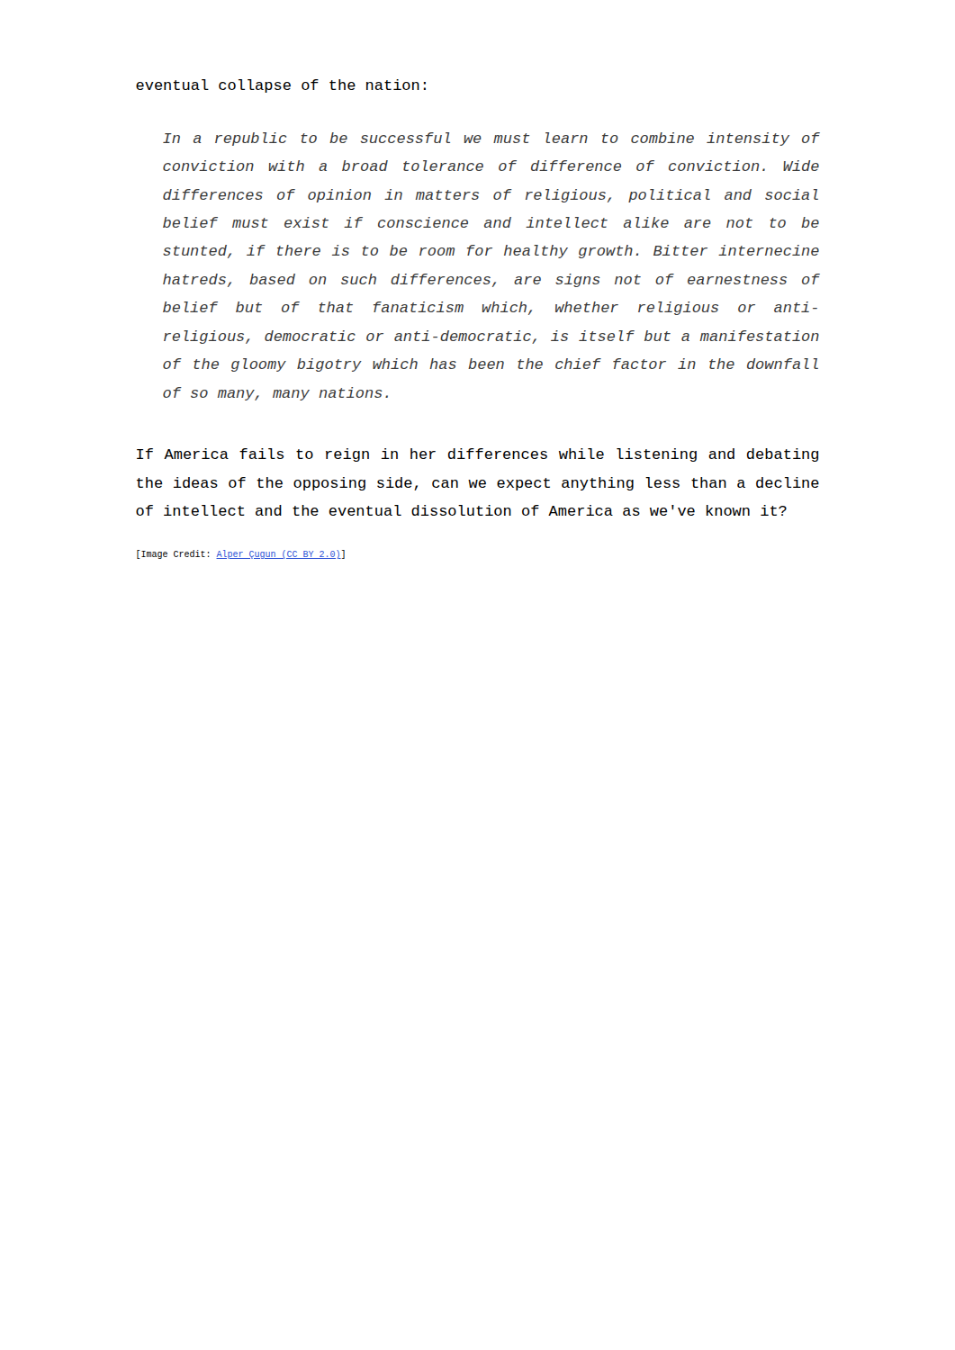eventual collapse of the nation:
In a republic to be successful we must learn to combine intensity of conviction with a broad tolerance of difference of conviction. Wide differences of opinion in matters of religious, political and social belief must exist if conscience and intellect alike are not to be stunted, if there is to be room for healthy growth. Bitter internecine hatreds, based on such differences, are signs not of earnestness of belief but of that fanaticism which, whether religious or anti-religious, democratic or anti-democratic, is itself but a manifestation of the gloomy bigotry which has been the chief factor in the downfall of so many, many nations.
If America fails to reign in her differences while listening and debating the ideas of the opposing side, can we expect anything less than a decline of intellect and the eventual dissolution of America as we've known it?
[Image Credit: Alper Çugun (CC BY 2.0)]